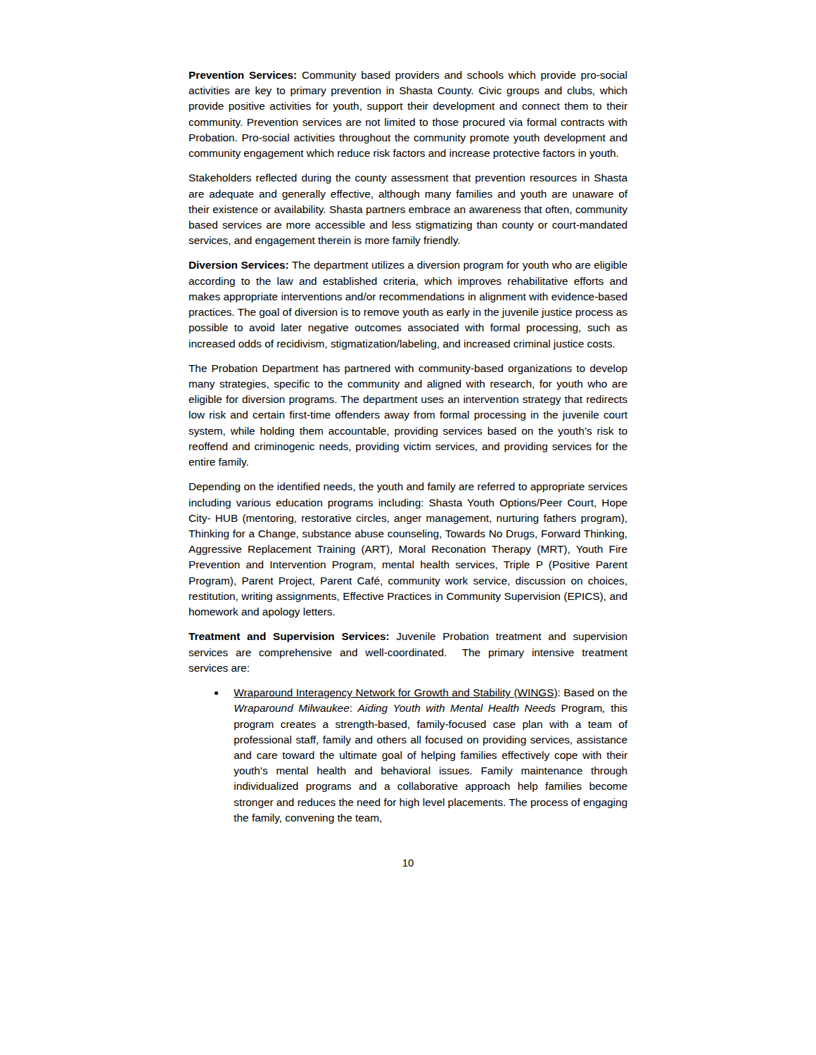Prevention Services: Community based providers and schools which provide pro-social activities are key to primary prevention in Shasta County. Civic groups and clubs, which provide positive activities for youth, support their development and connect them to their community. Prevention services are not limited to those procured via formal contracts with Probation. Pro-social activities throughout the community promote youth development and community engagement which reduce risk factors and increase protective factors in youth.
Stakeholders reflected during the county assessment that prevention resources in Shasta are adequate and generally effective, although many families and youth are unaware of their existence or availability. Shasta partners embrace an awareness that often, community based services are more accessible and less stigmatizing than county or court-mandated services, and engagement therein is more family friendly.
Diversion Services: The department utilizes a diversion program for youth who are eligible according to the law and established criteria, which improves rehabilitative efforts and makes appropriate interventions and/or recommendations in alignment with evidence-based practices. The goal of diversion is to remove youth as early in the juvenile justice process as possible to avoid later negative outcomes associated with formal processing, such as increased odds of recidivism, stigmatization/labeling, and increased criminal justice costs.
The Probation Department has partnered with community-based organizations to develop many strategies, specific to the community and aligned with research, for youth who are eligible for diversion programs. The department uses an intervention strategy that redirects low risk and certain first-time offenders away from formal processing in the juvenile court system, while holding them accountable, providing services based on the youth’s risk to reoffend and criminogenic needs, providing victim services, and providing services for the entire family.
Depending on the identified needs, the youth and family are referred to appropriate services including various education programs including: Shasta Youth Options/Peer Court, Hope City- HUB (mentoring, restorative circles, anger management, nurturing fathers program), Thinking for a Change, substance abuse counseling, Towards No Drugs, Forward Thinking, Aggressive Replacement Training (ART), Moral Reconation Therapy (MRT), Youth Fire Prevention and Intervention Program, mental health services, Triple P (Positive Parent Program), Parent Project, Parent Café, community work service, discussion on choices, restitution, writing assignments, Effective Practices in Community Supervision (EPICS), and homework and apology letters.
Treatment and Supervision Services: Juvenile Probation treatment and supervision services are comprehensive and well-coordinated. The primary intensive treatment services are:
Wraparound Interagency Network for Growth and Stability (WINGS): Based on the Wraparound Milwaukee: Aiding Youth with Mental Health Needs Program, this program creates a strength-based, family-focused case plan with a team of professional staff, family and others all focused on providing services, assistance and care toward the ultimate goal of helping families effectively cope with their youth’s mental health and behavioral issues. Family maintenance through individualized programs and a collaborative approach help families become stronger and reduces the need for high level placements. The process of engaging the family, convening the team,
10